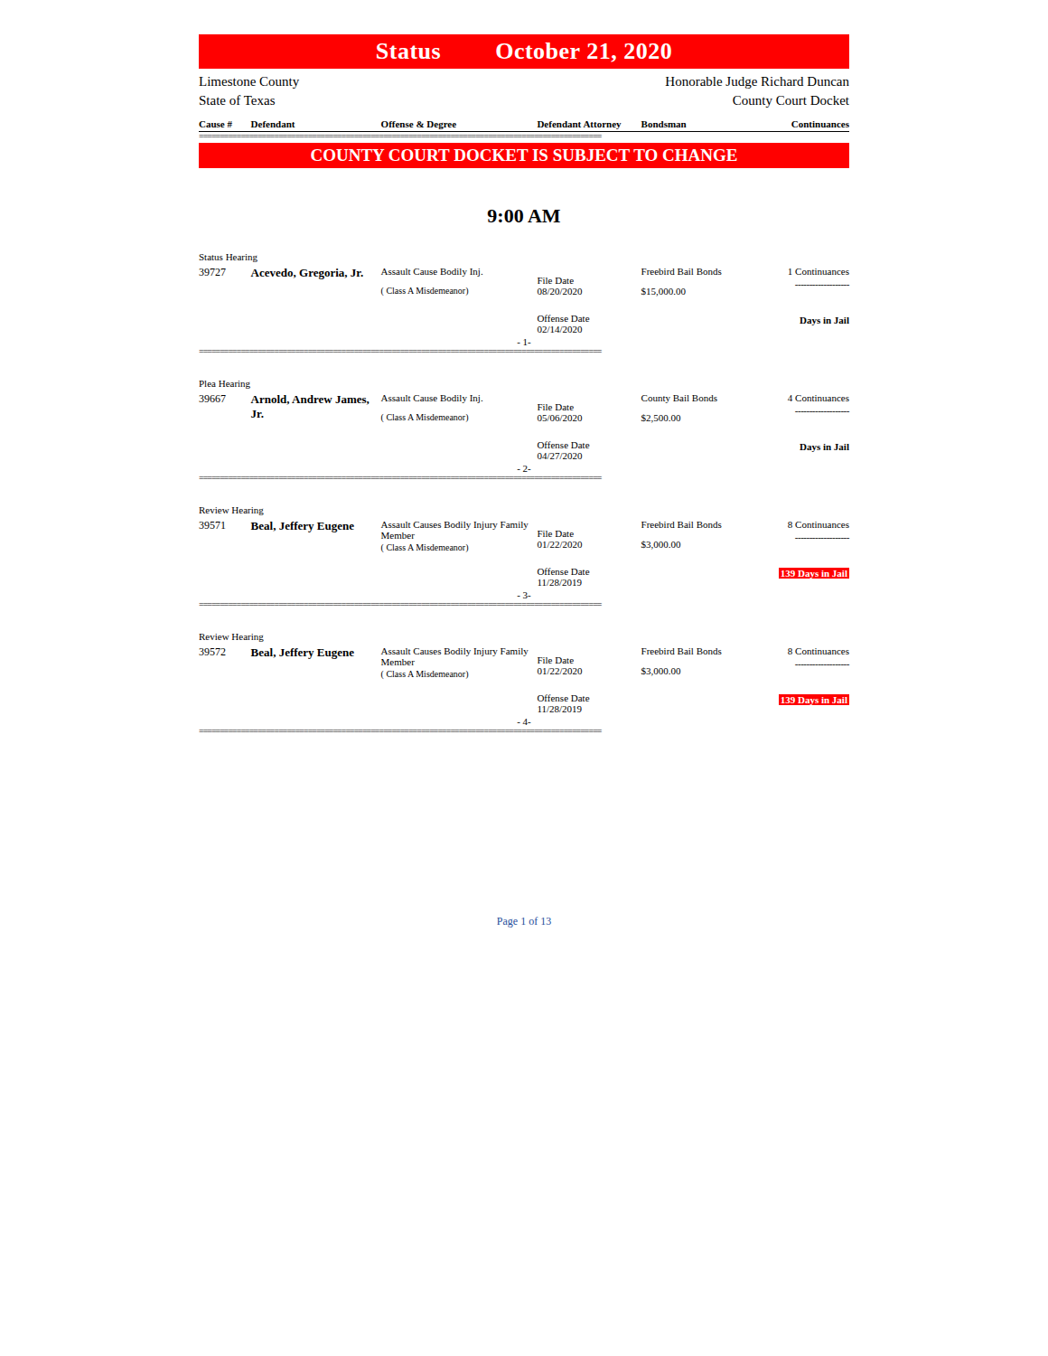Status October 21, 2020
Limestone County
State of Texas
Honorable Judge Richard Duncan
County Court Docket
Cause # Defendant Offense & Degree Defendant Attorney Bondsman Continuances
================================================================================================
COUNTY COURT DOCKET IS SUBJECT TO CHANGE
9:00 AM
Status Hearing
39727
Acevedo, Gregoria, Jr.
Assault Cause Bodily Inj.
( Class A Misdemeanor)
File Date 08/20/2020
Offense Date 02/14/2020
Freebird Bail Bonds
$15,000.00
1 Continuances -------------------
Days in Jail
- 1-
================================================================================================
Plea Hearing
39667
Arnold, Andrew James, Jr.
Assault Cause Bodily Inj.
( Class A Misdemeanor)
File Date 05/06/2020
Offense Date 04/27/2020
County Bail Bonds
$2,500.00
4 Continuances -------------------
Days in Jail
- 2-
================================================================================================
Review Hearing
39571
Beal, Jeffery Eugene
Assault Causes Bodily Injury Family Member
( Class A Misdemeanor)
File Date 01/22/2020
Offense Date 11/28/2019
Freebird Bail Bonds
$3,000.00
8 Continuances -------------------
139 Days in Jail
- 3-
================================================================================================
Review Hearing
39572
Beal, Jeffery Eugene
Assault Causes Bodily Injury Family Member
( Class A Misdemeanor)
File Date 01/22/2020
Offense Date 11/28/2019
Freebird Bail Bonds
$3,000.00
8 Continuances -------------------
139 Days in Jail
- 4-
================================================================================================
Page 1 of 13